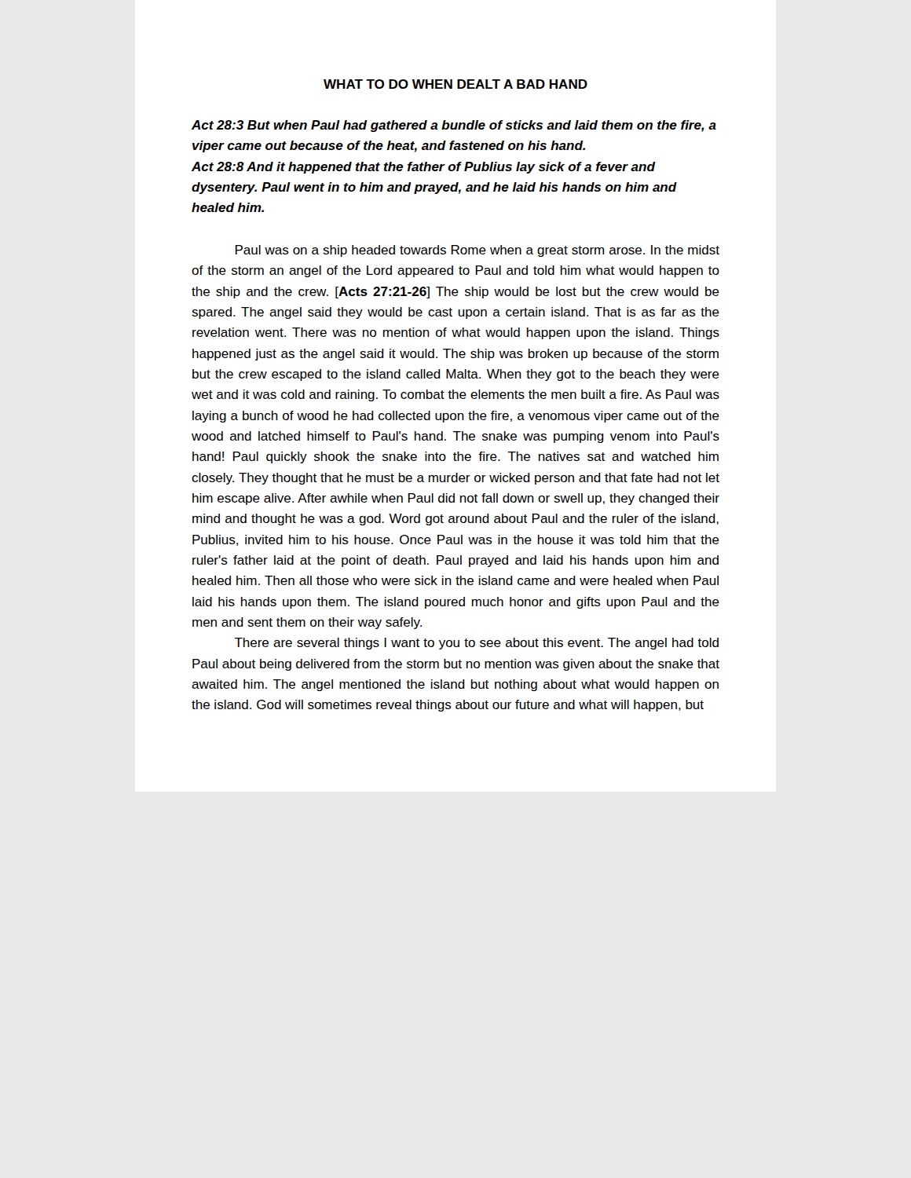What To Do When Dealt A Bad Hand
Act 28:3 But when Paul had gathered a bundle of sticks and laid them on the fire, a viper came out because of the heat, and fastened on his hand.
Act 28:8 And it happened that the father of Publius lay sick of a fever and dysentery. Paul went in to him and prayed, and he laid his hands on him and healed him.
Paul was on a ship headed towards Rome when a great storm arose. In the midst of the storm an angel of the Lord appeared to Paul and told him what would happen to the ship and the crew. [Acts 27:21-26] The ship would be lost but the crew would be spared. The angel said they would be cast upon a certain island. That is as far as the revelation went. There was no mention of what would happen upon the island. Things happened just as the angel said it would. The ship was broken up because of the storm but the crew escaped to the island called Malta. When they got to the beach they were wet and it was cold and raining. To combat the elements the men built a fire. As Paul was laying a bunch of wood he had collected upon the fire, a venomous viper came out of the wood and latched himself to Paul's hand. The snake was pumping venom into Paul's hand! Paul quickly shook the snake into the fire. The natives sat and watched him closely. They thought that he must be a murder or wicked person and that fate had not let him escape alive. After awhile when Paul did not fall down or swell up, they changed their mind and thought he was a god. Word got around about Paul and the ruler of the island, Publius, invited him to his house. Once Paul was in the house it was told him that the ruler's father laid at the point of death. Paul prayed and laid his hands upon him and healed him. Then all those who were sick in the island came and were healed when Paul laid his hands upon them. The island poured much honor and gifts upon Paul and the men and sent them on their way safely.
There are several things I want to you to see about this event. The angel had told Paul about being delivered from the storm but no mention was given about the snake that awaited him. The angel mentioned the island but nothing about what would happen on the island. God will sometimes reveal things about our future and what will happen, but